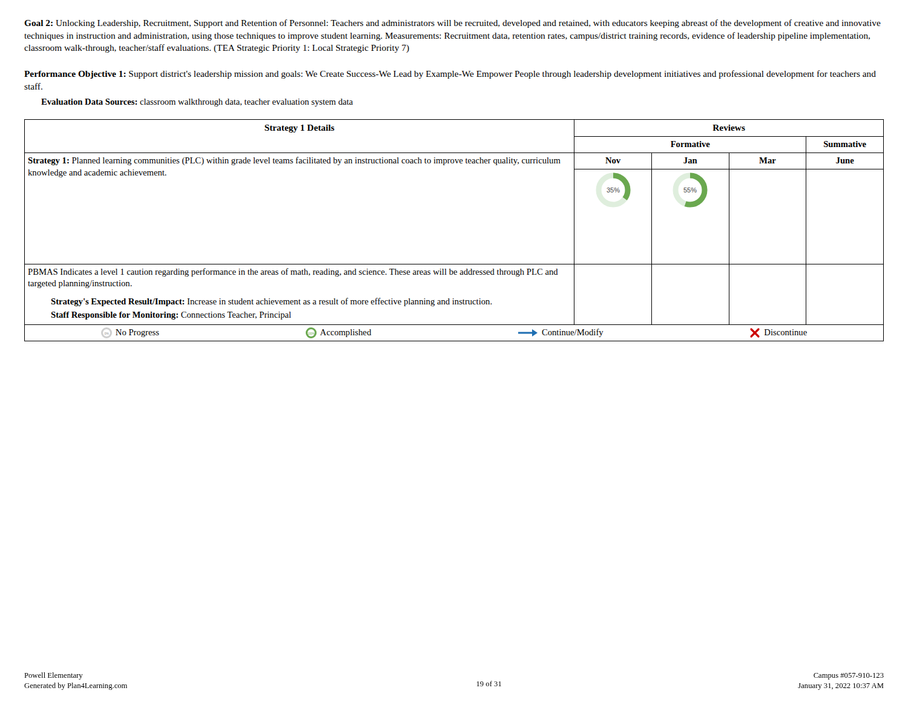Goal 2: Unlocking Leadership, Recruitment, Support and Retention of Personnel: Teachers and administrators will be recruited, developed and retained, with educators keeping abreast of the development of creative and innovative techniques in instruction and administration, using those techniques to improve student learning. Measurements: Recruitment data, retention rates, campus/district training records, evidence of leadership pipeline implementation, classroom walk-through, teacher/staff evaluations. (TEA Strategic Priority 1: Local Strategic Priority 7)
Performance Objective 1: Support district's leadership mission and goals: We Create Success-We Lead by Example-We Empower People through leadership development initiatives and professional development for teachers and staff.
Evaluation Data Sources: classroom walkthrough data, teacher evaluation system data
| Strategy 1 Details | Reviews |
| Formative | Summative |
| Strategy 1: Planned learning communities (PLC) within grade level teams facilitated by an instructional coach to improve teacher quality, curriculum knowledge and academic achievement. | Nov | Jan | Mar | June |
| 35% | 55% | | |
| PBMAS Indicates a level 1 caution regarding performance in the areas of math, reading, and science. These areas will be addressed through PLC and targeted planning/instruction. Strategy's Expected Result/Impact: Increase in student achievement as a result of more effective planning and instruction. Staff Responsible for Monitoring: Connections Teacher, Principal | | | | |
| 0% No Progress 100% Accomplished Continue/Modify Discontinue |
| Powell Elementary Generated by Plan4Learning.com | 19 of 31 | Campus #057-910-123 January 31, 2022 10:37 AM |